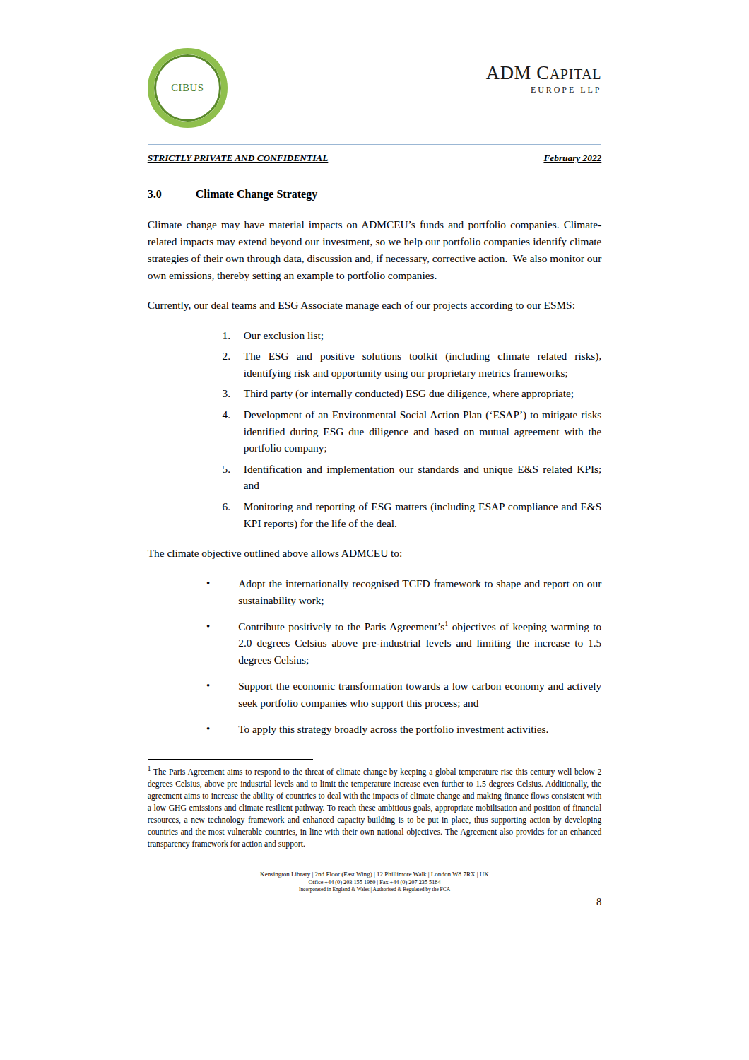CIBUS
ADM CAPITAL
EUROPE LLP
STRICTLY PRIVATE AND CONFIDENTIAL February 2022
3.0 Climate Change Strategy
Climate change may have material impacts on ADMCEU’s funds and portfolio companies. Climate-related impacts may extend beyond our investment, so we help our portfolio companies identify climate strategies of their own through data, discussion and, if necessary, corrective action. We also monitor our own emissions, thereby setting an example to portfolio companies.
Currently, our deal teams and ESG Associate manage each of our projects according to our ESMS:
Our exclusion list;
The ESG and positive solutions toolkit (including climate related risks), identifying risk and opportunity using our proprietary metrics frameworks;
Third party (or internally conducted) ESG due diligence, where appropriate;
Development of an Environmental Social Action Plan (‘ESAP’) to mitigate risks identified during ESG due diligence and based on mutual agreement with the portfolio company;
Identification and implementation our standards and unique E&S related KPIs; and
Monitoring and reporting of ESG matters (including ESAP compliance and E&S KPI reports) for the life of the deal.
The climate objective outlined above allows ADMCEU to:
Adopt the internationally recognised TCFD framework to shape and report on our sustainability work;
Contribute positively to the Paris Agreement’s1 objectives of keeping warming to 2.0 degrees Celsius above pre-industrial levels and limiting the increase to 1.5 degrees Celsius;
Support the economic transformation towards a low carbon economy and actively seek portfolio companies who support this process; and
To apply this strategy broadly across the portfolio investment activities.
1 The Paris Agreement aims to respond to the threat of climate change by keeping a global temperature rise this century well below 2 degrees Celsius, above pre-industrial levels and to limit the temperature increase even further to 1.5 degrees Celsius. Additionally, the agreement aims to increase the ability of countries to deal with the impacts of climate change and making finance flows consistent with a low GHG emissions and climate-resilient pathway. To reach these ambitious goals, appropriate mobilisation and position of financial resources, a new technology framework and enhanced capacity-building is to be put in place, thus supporting action by developing countries and the most vulnerable countries, in line with their own national objectives. The Agreement also provides for an enhanced transparency framework for action and support.
Kensington Library | 2nd Floor (East Wing) | 12 Phillimore Walk | London W8 7RX | UK
Office +44 (0) 203 155 1980 | Fax +44 (0) 207 235 5184
Incorporated in England & Wales | Authorised & Regulated by the FCA
8